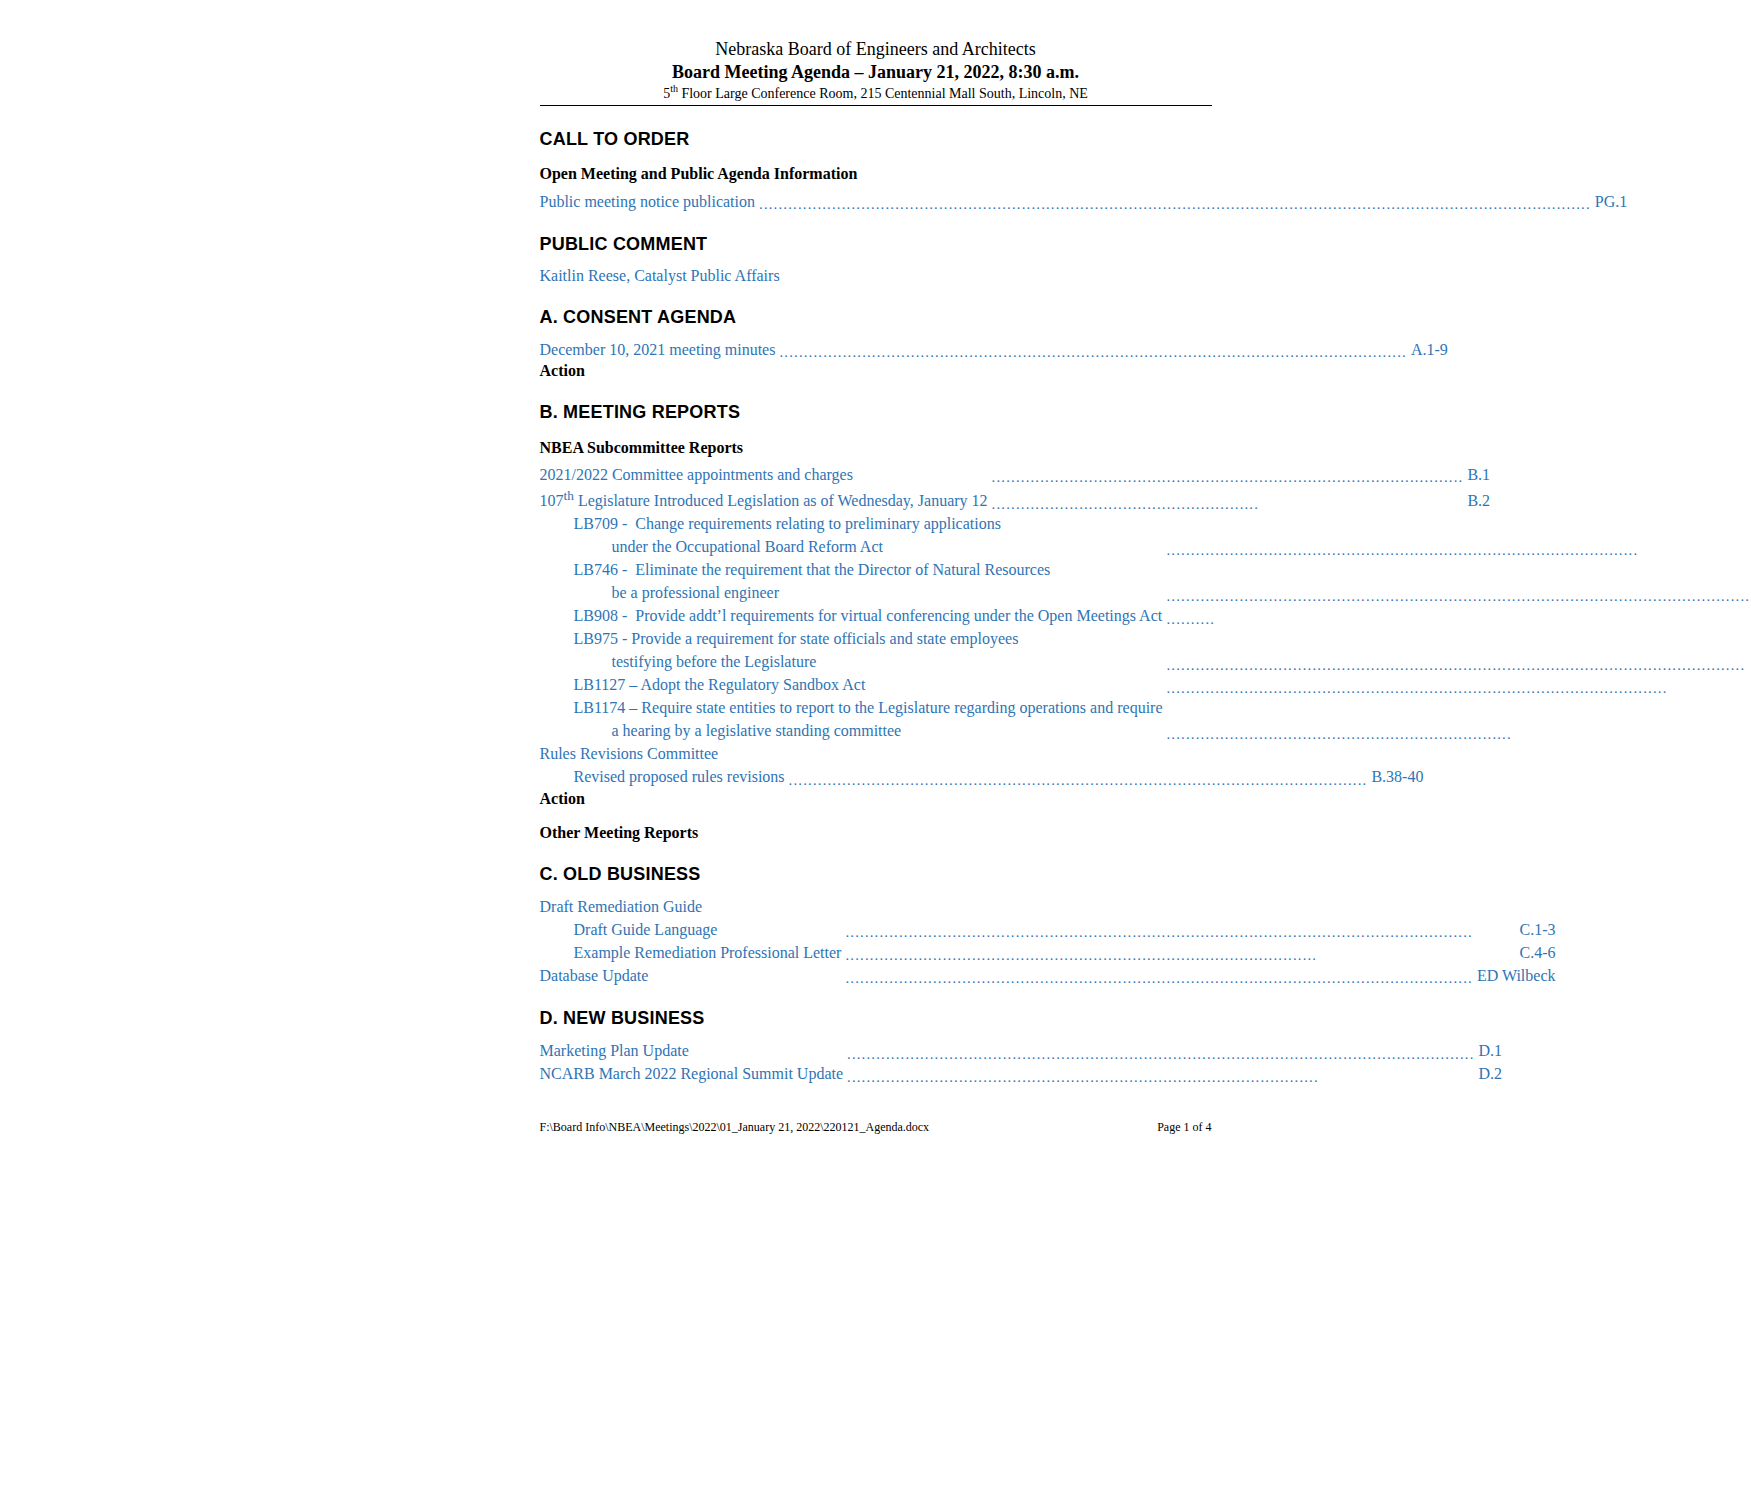Nebraska Board of Engineers and Architects
Board Meeting Agenda – January 21, 2022, 8:30 a.m.
5th Floor Large Conference Room, 215 Centennial Mall South, Lincoln, NE
CALL TO ORDER
Open Meeting and Public Agenda Information
| Public meeting notice publication | ........................................................................................................................................................................... | PG.1 |
PUBLIC COMMENT
Kaitlin Reese, Catalyst Public Affairs
A. CONSENT AGENDA
| December 10, 2021 meeting minutes | ................................................................................................................................. | A.1-9 |
Action
B. MEETING REPORTS
NBEA Subcommittee Reports
| 2021/2022 Committee appointments and charges | ................................................................................................. | B.1 |
| 107 th Legislature Introduced Legislation as of Wednesday, January 12 | ....................................................... | B.2 |
| LB709 - Change requirements relating to preliminary applications | | |
| under the Occupational Board Reform Act | ................................................................................................. | B.3-8 |
| LB746 - Eliminate the requirement that the Director of Natural Resources | | |
| be a professional engineer | ................................................................................................................................. | B.9-10 |
| LB908 - Provide addt’l requirements for virtual conferencing under the Open Meetings Act | .......... | B.11-16 |
| LB975 - Provide a requirement for state officials and state employees | | |
| testifying before the Legislature | ....................................................................................................................... | B.17-18 |
| LB1127 – Adopt the Regulatory Sandbox Act | ....................................................................................................... | B.19-35 |
| LB1174 – Require state entities to report to the Legislature regarding operations and require | | |
| a hearing by a legislative standing committee | ....................................................................... | B.36-37 |
| Rules Revisions Committee | | |
| Revised proposed rules revisions | ....................................................................................................................... | B.38-40 |
Action
Other Meeting Reports
C. OLD BUSINESS
| Draft Remediation Guide | | |
| Draft Guide Language | ................................................................................................................................. | C.1-3 |
| Example Remediation Professional Letter | ................................................................................................. | C.4-6 |
| Database Update | ................................................................................................................................. | ED Wilbeck |
D. NEW BUSINESS
| Marketing Plan Update | ................................................................................................................................. | D.1 |
| NCARB March 2022 Regional Summit Update | ................................................................................................. | D.2 |
F:\Board Info\NBEA\Meetings\2022\01_January 21, 2022\220121_Agenda.docx
Page 1 of 4